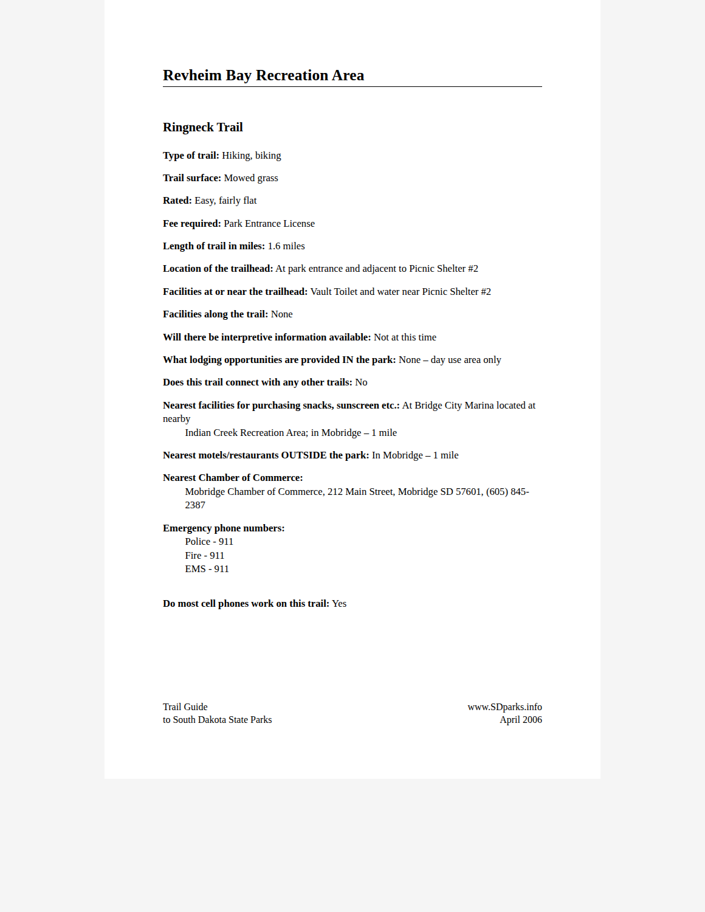Revheim Bay Recreation Area
Ringneck Trail
Type of trail: Hiking, biking
Trail surface: Mowed grass
Rated: Easy, fairly flat
Fee required: Park Entrance License
Length of trail in miles: 1.6 miles
Location of the trailhead: At park entrance and adjacent to Picnic Shelter #2
Facilities at or near the trailhead: Vault Toilet and water near Picnic Shelter #2
Facilities along the trail: None
Will there be interpretive information available: Not at this time
What lodging opportunities are provided IN the park: None – day use area only
Does this trail connect with any other trails: No
Nearest facilities for purchasing snacks, sunscreen etc.: At Bridge City Marina located at nearby Indian Creek Recreation Area; in Mobridge – 1 mile
Nearest motels/restaurants OUTSIDE the park: In Mobridge – 1 mile
Nearest Chamber of Commerce: Mobridge Chamber of Commerce, 212 Main Street, Mobridge SD 57601, (605) 845-2387
Emergency phone numbers: Police - 911 Fire - 911 EMS - 911
Do most cell phones work on this trail: Yes
Trail Guide to South Dakota State Parks
www.SDparks.info April 2006